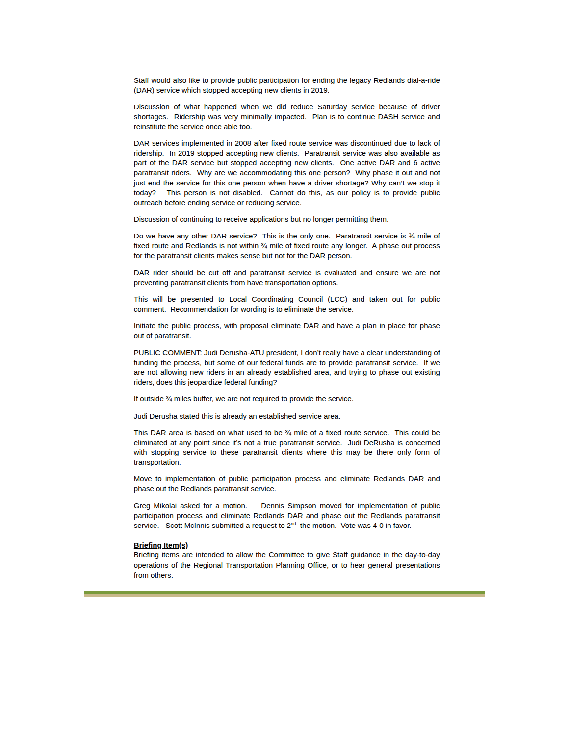Staff would also like to provide public participation for ending the legacy Redlands dial-a-ride (DAR) service which stopped accepting new clients in 2019.
Discussion of what happened when we did reduce Saturday service because of driver shortages. Ridership was very minimally impacted. Plan is to continue DASH service and reinstitute the service once able too.
DAR services implemented in 2008 after fixed route service was discontinued due to lack of ridership. In 2019 stopped accepting new clients. Paratransit service was also available as part of the DAR service but stopped accepting new clients. One active DAR and 6 active paratransit riders. Why are we accommodating this one person? Why phase it out and not just end the service for this one person when have a driver shortage? Why can’t we stop it today? This person is not disabled. Cannot do this, as our policy is to provide public outreach before ending service or reducing service.
Discussion of continuing to receive applications but no longer permitting them.
Do we have any other DAR service? This is the only one. Paratransit service is ¾ mile of fixed route and Redlands is not within ¾ mile of fixed route any longer. A phase out process for the paratransit clients makes sense but not for the DAR person.
DAR rider should be cut off and paratransit service is evaluated and ensure we are not preventing paratransit clients from have transportation options.
This will be presented to Local Coordinating Council (LCC) and taken out for public comment. Recommendation for wording is to eliminate the service.
Initiate the public process, with proposal eliminate DAR and have a plan in place for phase out of paratransit.
PUBLIC COMMENT: Judi Derusha-ATU president, I don’t really have a clear understanding of funding the process, but some of our federal funds are to provide paratransit service. If we are not allowing new riders in an already established area, and trying to phase out existing riders, does this jeopardize federal funding?
If outside ¾ miles buffer, we are not required to provide the service.
Judi Derusha stated this is already an established service area.
This DAR area is based on what used to be ¾ mile of a fixed route service. This could be eliminated at any point since it’s not a true paratransit service. Judi DeRusha is concerned with stopping service to these paratransit clients where this may be there only form of transportation.
Move to implementation of public participation process and eliminate Redlands DAR and phase out the Redlands paratransit service.
Greg Mikolai asked for a motion. Dennis Simpson moved for implementation of public participation process and eliminate Redlands DAR and phase out the Redlands paratransit service. Scott McInnis submitted a request to 2nd the motion. Vote was 4-0 in favor.
Briefing Item(s)
Briefing items are intended to allow the Committee to give Staff guidance in the day-to-day operations of the Regional Transportation Planning Office, or to hear general presentations from others.